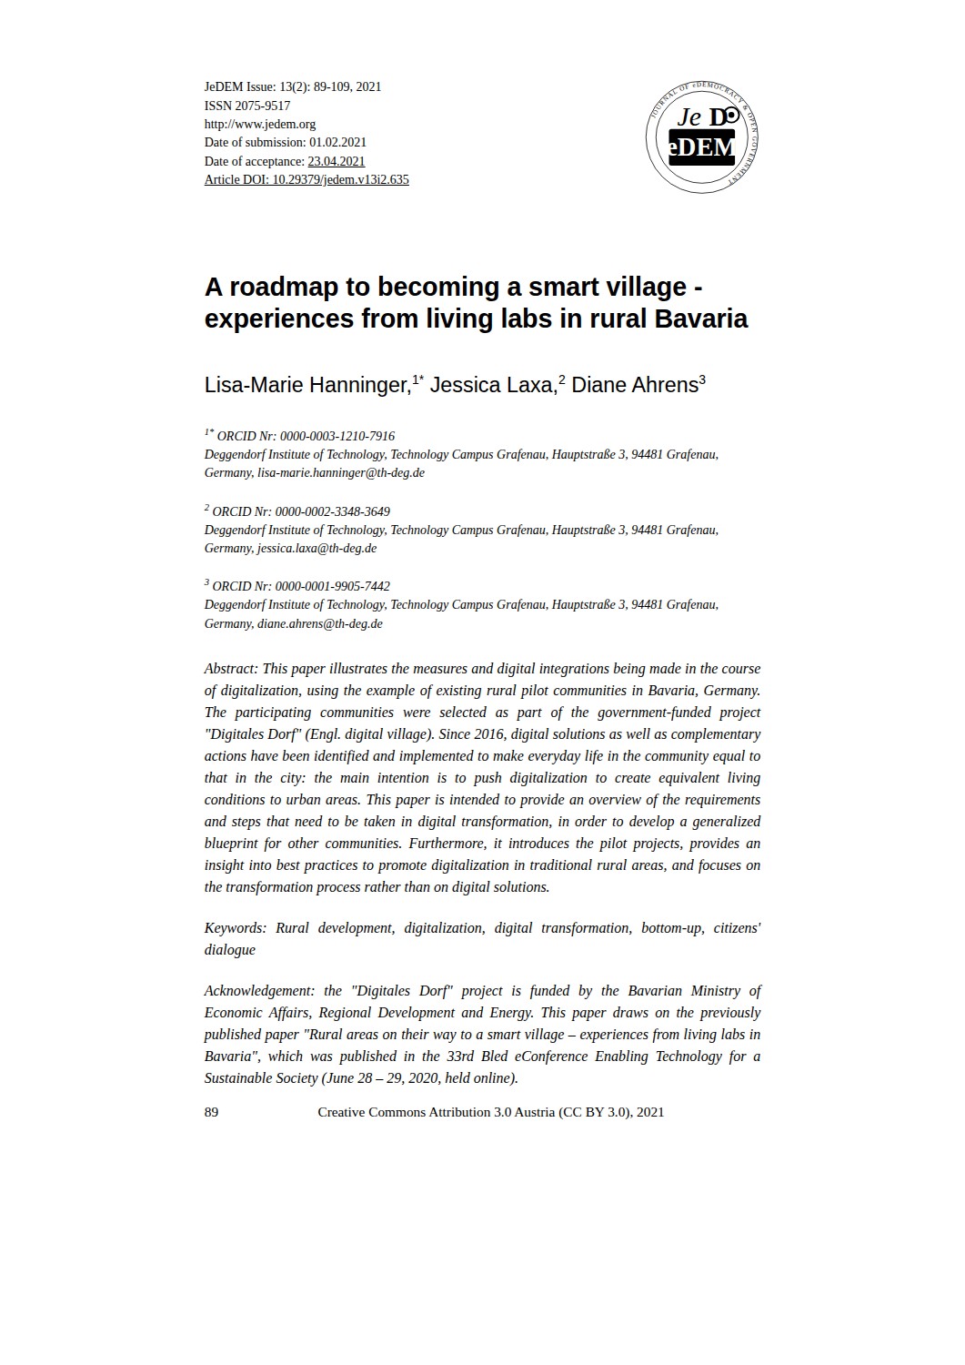JeDEM Issue: 13(2): 89-109, 2021
ISSN 2075-9517
http://www.jedem.org
Date of submission: 01.02.2021
Date of acceptance: 23.04.2021
Article DOI: 10.29379/jedem.v13i2.635
JOURNAL OF eDEMOCRACY & OPEN GOVERNMENT eDEM Je D
A roadmap to becoming a smart village - experiences from living labs in rural Bavaria
Lisa-Marie Hanninger,1* Jessica Laxa,2 Diane Ahrens3
1* ORCID Nr: 0000-0003-1210-7916
Deggendorf Institute of Technology, Technology Campus Grafenau, Hauptstraße 3, 94481 Grafenau, Germany, lisa-marie.hanninger@th-deg.de
2 ORCID Nr: 0000-0002-3348-3649
Deggendorf Institute of Technology, Technology Campus Grafenau, Hauptstraße 3, 94481 Grafenau, Germany, jessica.laxa@th-deg.de
3 ORCID Nr: 0000-0001-9905-7442
Deggendorf Institute of Technology, Technology Campus Grafenau, Hauptstraße 3, 94481 Grafenau, Germany, diane.ahrens@th-deg.de
Abstract: This paper illustrates the measures and digital integrations being made in the course of digitalization, using the example of existing rural pilot communities in Bavaria, Germany. The participating communities were selected as part of the government-funded project "Digitales Dorf" (Engl. digital village). Since 2016, digital solutions as well as complementary actions have been identified and implemented to make everyday life in the community equal to that in the city: the main intention is to push digitalization to create equivalent living conditions to urban areas. This paper is intended to provide an overview of the requirements and steps that need to be taken in digital transformation, in order to develop a generalized blueprint for other communities. Furthermore, it introduces the pilot projects, provides an insight into best practices to promote digitalization in traditional rural areas, and focuses on the transformation process rather than on digital solutions.
Keywords: Rural development, digitalization, digital transformation, bottom-up, citizens' dialogue
Acknowledgement: the "Digitales Dorf" project is funded by the Bavarian Ministry of Economic Affairs, Regional Development and Energy. This paper draws on the previously published paper "Rural areas on their way to a smart village – experiences from living labs in Bavaria", which was published in the 33rd Bled eConference Enabling Technology for a Sustainable Society (June 28 – 29, 2020, held online).
89
Creative Commons Attribution 3.0 Austria (CC BY 3.0), 2021